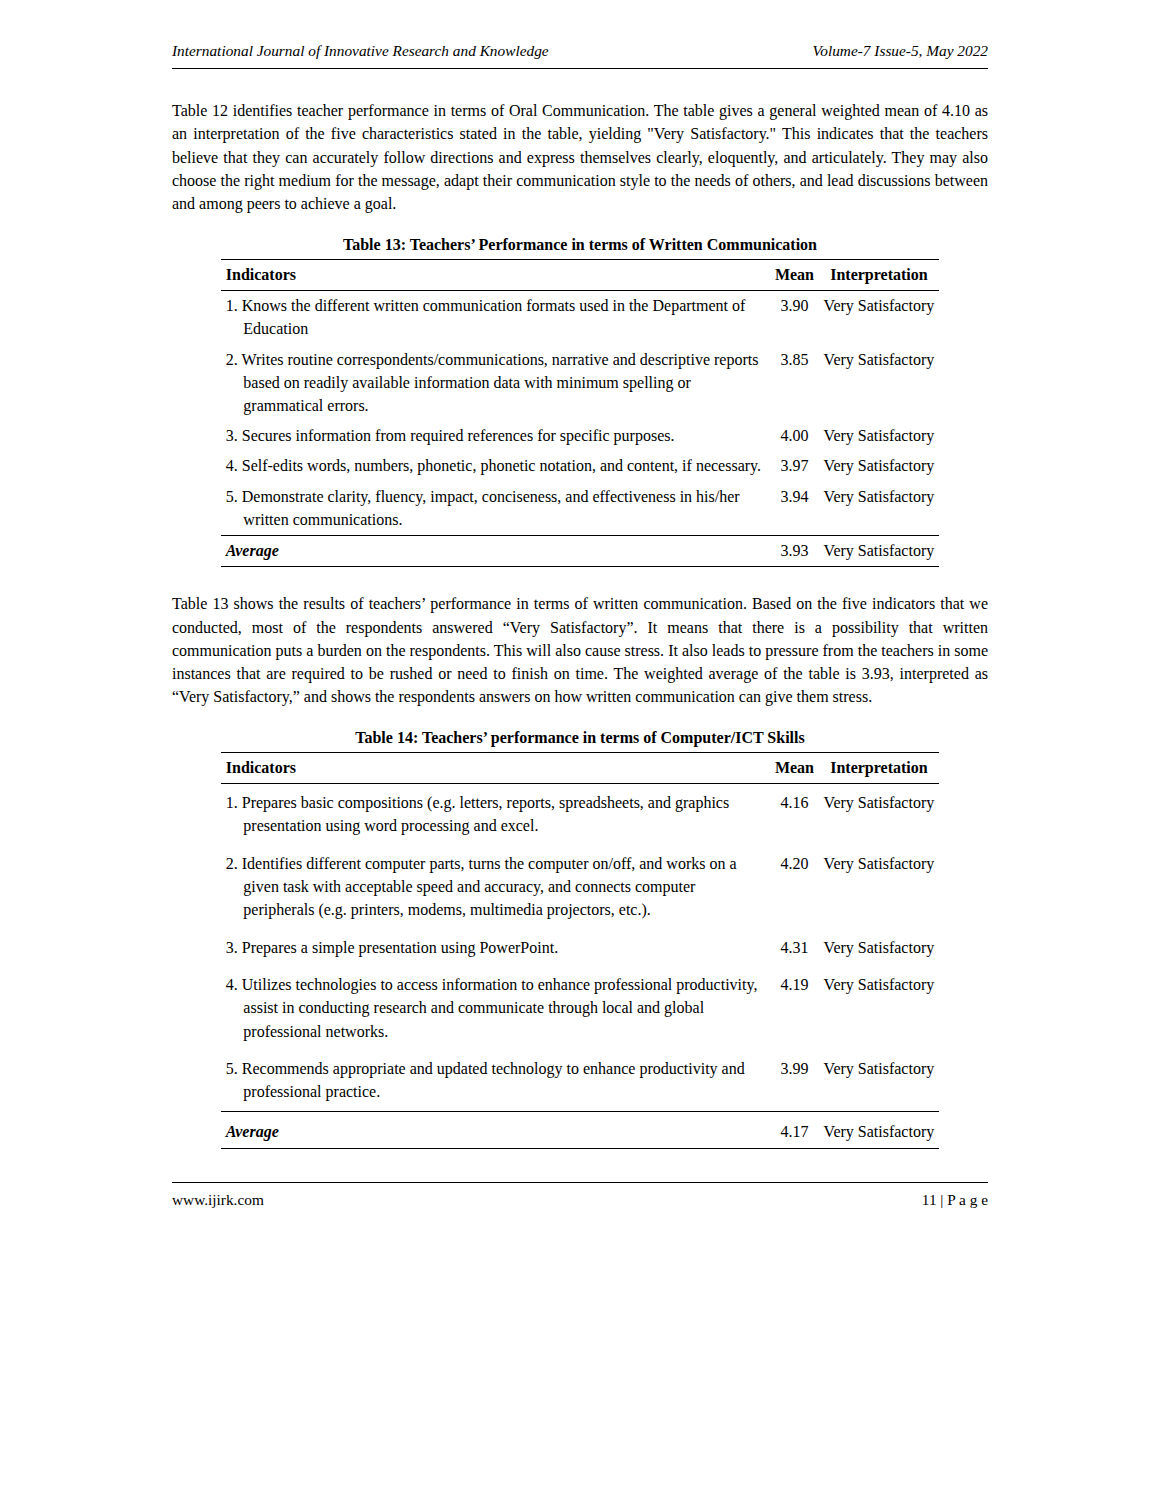International Journal of Innovative Research and Knowledge Volume-7 Issue-5, May 2022
Table 12 identifies teacher performance in terms of Oral Communication. The table gives a general weighted mean of 4.10 as an interpretation of the five characteristics stated in the table, yielding "Very Satisfactory." This indicates that the teachers believe that they can accurately follow directions and express themselves clearly, eloquently, and articulately. They may also choose the right medium for the message, adapt their communication style to the needs of others, and lead discussions between and among peers to achieve a goal.
Table 13: Teachers’ Performance in terms of Written Communication
| Indicators | Mean | Interpretation |
| --- | --- | --- |
| 1. Knows the different written communication formats used in the Department of Education | 3.90 | Very Satisfactory |
| 2. Writes routine correspondents/communications, narrative and descriptive reports based on readily available information data with minimum spelling or grammatical errors. | 3.85 | Very Satisfactory |
| 3. Secures information from required references for specific purposes. | 4.00 | Very Satisfactory |
| 4. Self-edits words, numbers, phonetic, phonetic notation, and content, if necessary. | 3.97 | Very Satisfactory |
| 5. Demonstrate clarity, fluency, impact, conciseness, and effectiveness in his/her written communications. | 3.94 | Very Satisfactory |
| Average | 3.93 | Very Satisfactory |
Table 13 shows the results of teachers’ performance in terms of written communication. Based on the five indicators that we conducted, most of the respondents answered “Very Satisfactory”. It means that there is a possibility that written communication puts a burden on the respondents. This will also cause stress. It also leads to pressure from the teachers in some instances that are required to be rushed or need to finish on time. The weighted average of the table is 3.93, interpreted as “Very Satisfactory,” and shows the respondents answers on how written communication can give them stress.
Table 14: Teachers’ performance in terms of Computer/ICT Skills
| Indicators | Mean | Interpretation |
| --- | --- | --- |
| 1. Prepares basic compositions (e.g. letters, reports, spreadsheets, and graphics presentation using word processing and excel. | 4.16 | Very Satisfactory |
| 2. Identifies different computer parts, turns the computer on/off, and works on a given task with acceptable speed and accuracy, and connects computer peripherals (e.g. printers, modems, multimedia projectors, etc.). | 4.20 | Very Satisfactory |
| 3. Prepares a simple presentation using PowerPoint. | 4.31 | Very Satisfactory |
| 4. Utilizes technologies to access information to enhance professional productivity, assist in conducting research and communicate through local and global professional networks. | 4.19 | Very Satisfactory |
| 5. Recommends appropriate and updated technology to enhance productivity and professional practice. | 3.99 | Very Satisfactory |
| Average | 4.17 | Very Satisfactory |
www.ijirk.com 11 | P a g e